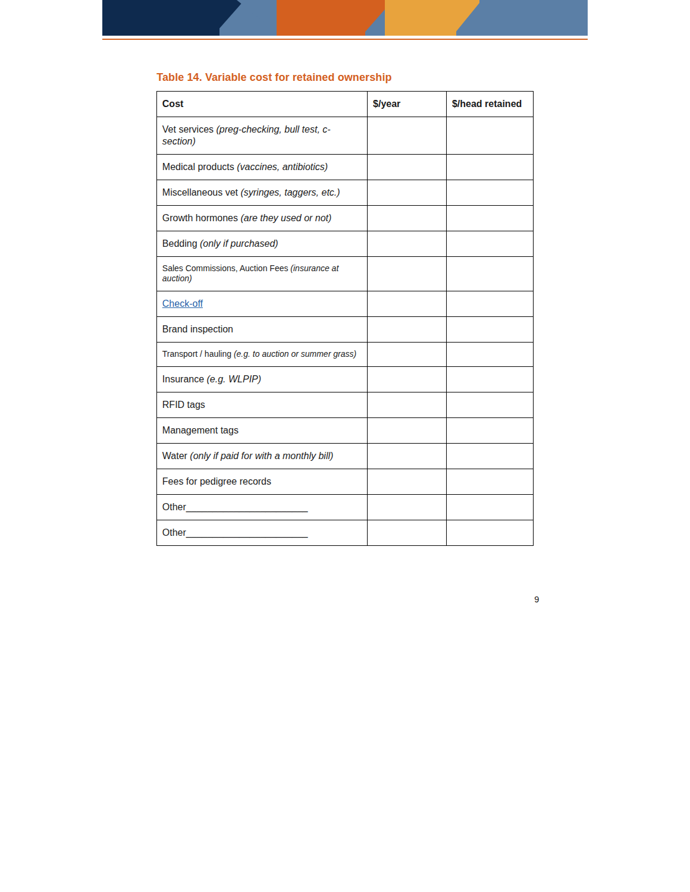Table 14. Variable cost for retained ownership
| Cost | $/year | $/head retained |
| --- | --- | --- |
| Vet services (preg-checking, bull test, c-section) | | |
| Medical products (vaccines, antibiotics) | | |
| Miscellaneous vet (syringes, taggers, etc.) | | |
| Growth hormones (are they used or not) | | |
| Bedding (only if purchased) | | |
| Sales Commissions, Auction Fees (insurance at auction) | | |
| Check-off | | |
| Brand inspection | | |
| Transport / hauling (e.g. to auction or summer grass) | | |
| Insurance (e.g. WLPIP) | | |
| RFID tags | | |
| Management tags | | |
| Water (only if paid for with a monthly bill) | | |
| Fees for pedigree records | | |
| Other _______________________ | | |
| Other _______________________ | | |
9